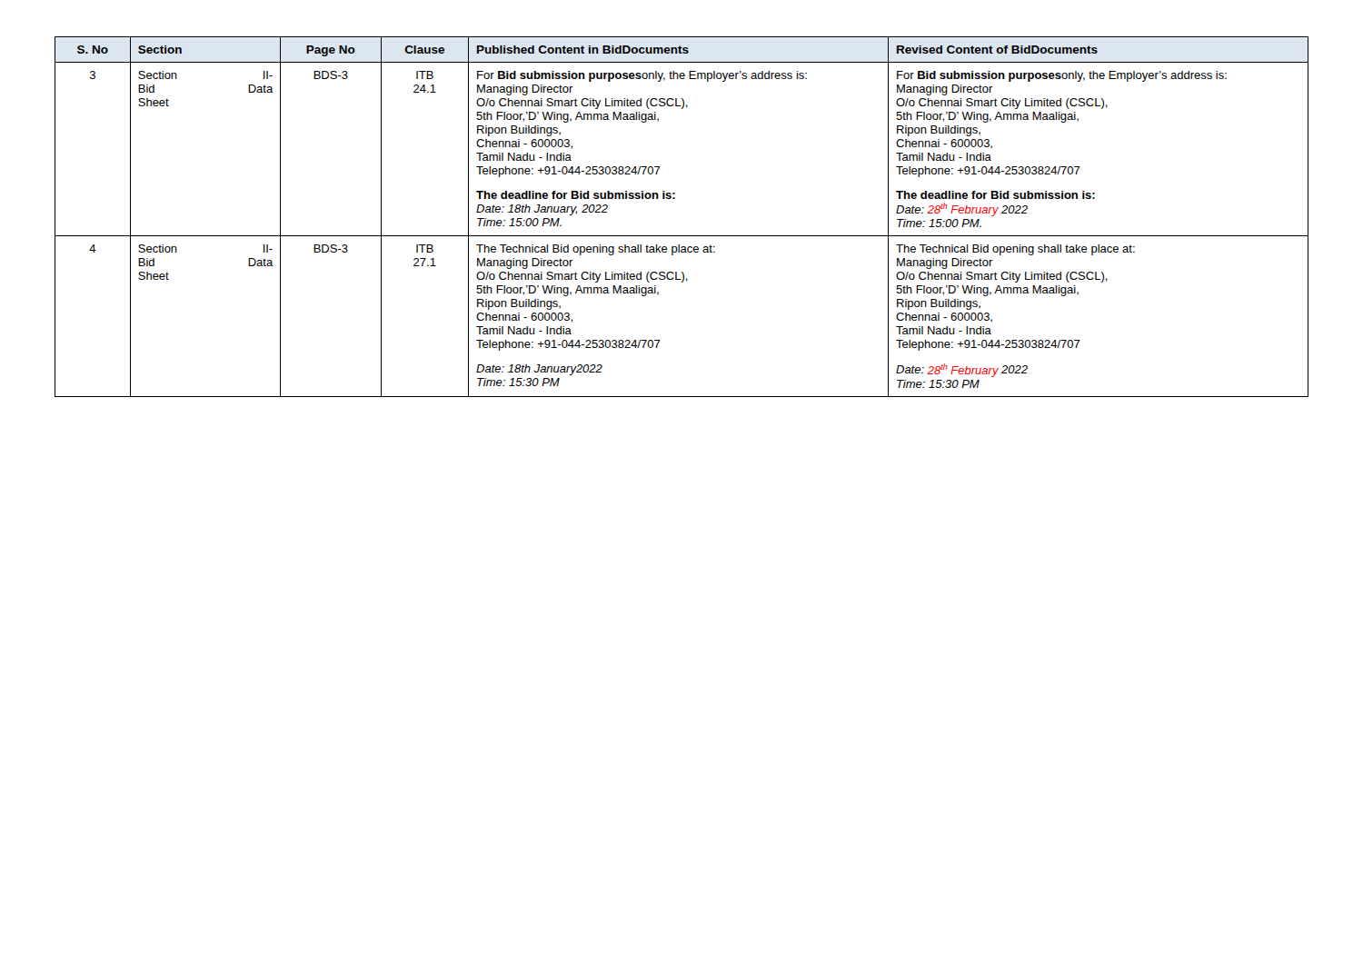| S. No | Section | Page No | Clause | Published Content in BidDocuments | Revised Content of BidDocuments |
| --- | --- | --- | --- | --- | --- |
| 3 | Section II- Bid Data Sheet | BDS-3 | ITB 24.1 | For Bid submission purposes only, the Employer’s address is: Managing Director O/o Chennai Smart City Limited (CSCL), 5th Floor,’D’ Wing, Amma Maaligai, Ripon Buildings, Chennai - 600003, Tamil Nadu - India Telephone: +91-044-25303824/707 The deadline for Bid submission is: Date: 18th January, 2022 Time: 15:00 PM. | For Bid submission purposes only, the Employer’s address is: Managing Director O/o Chennai Smart City Limited (CSCL), 5th Floor,’D’ Wing, Amma Maaligai, Ripon Buildings, Chennai - 600003, Tamil Nadu - India Telephone: +91-044-25303824/707 The deadline for Bid submission is: Date: 28 th February 2022 Time: 15:00 PM. |
| 4 | Section II- Bid Data Sheet | BDS-3 | ITB 27.1 | The Technical Bid opening shall take place at: Managing Director O/o Chennai Smart City Limited (CSCL), 5th Floor,’D’ Wing, Amma Maaligai, Ripon Buildings, Chennai - 600003, Tamil Nadu - India Telephone: +91-044-25303824/707 Date: 18th January2022 Time: 15:30 PM | The Technical Bid opening shall take place at: Managing Director O/o Chennai Smart City Limited (CSCL), 5th Floor,’D’ Wing, Amma Maaligai, Ripon Buildings, Chennai - 600003, Tamil Nadu - India Telephone: +91-044-25303824/707 Date: 28 th February 2022 Time: 15:30 PM |